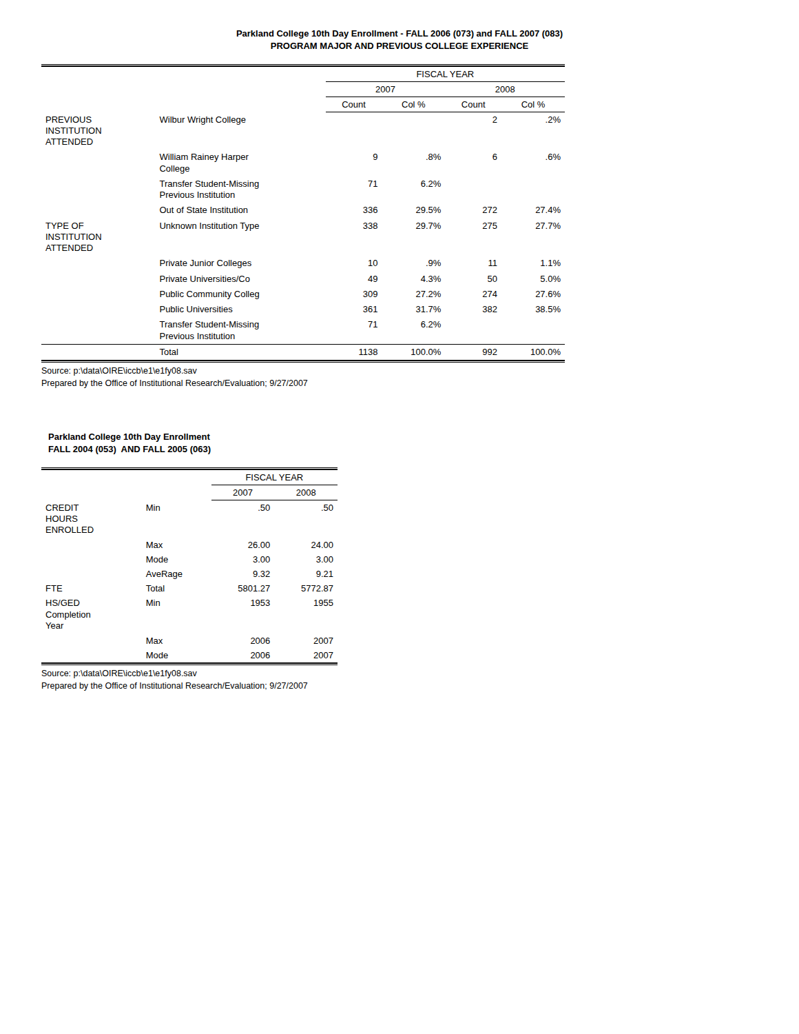Parkland College 10th Day Enrollment - FALL 2006 (073) and FALL 2007 (083)
PROGRAM MAJOR AND PREVIOUS COLLEGE EXPERIENCE
| | | FISCAL YEAR |
| | | 2007 | 2008 |
| | | Count | Col % | Count | Col % |
| PREVIOUS INSTITUTION ATTENDED | Wilbur Wright College | | | 2 | .2% |
| | William Rainey Harper College | 9 | .8% | 6 | .6% |
| | Transfer Student-Missing Previous Institution | 71 | 6.2% | | |
| | Out of State Institution | 336 | 29.5% | 272 | 27.4% |
| TYPE OF INSTITUTION ATTENDED | Unknown Institution Type | 338 | 29.7% | 275 | 27.7% |
| | Private Junior Colleges | 10 | .9% | 11 | 1.1% |
| | Private Universities/Co | 49 | 4.3% | 50 | 5.0% |
| | Public Community Colleg | 309 | 27.2% | 274 | 27.6% |
| | Public Universities | 361 | 31.7% | 382 | 38.5% |
| | Transfer Student-Missing Previous Institution | 71 | 6.2% | | |
| | Total | 1138 | 100.0% | 992 | 100.0% |
Source: p:\data\OIRE\iccb\e1\e1fy08.sav
Prepared by the Office of Institutional Research/Evaluation; 9/27/2007
Parkland College 10th Day Enrollment
FALL 2004 (053) AND FALL 2005 (063)
| | | FISCAL YEAR |
| | | 2007 | 2008 |
| CREDIT HOURS ENROLLED | Min | .50 | .50 |
| | Max | 26.00 | 24.00 |
| | Mode | 3.00 | 3.00 |
| | AveRage | 9.32 | 9.21 |
| FTE | Total | 5801.27 | 5772.87 |
| HS/GED Completion Year | Min | 1953 | 1955 |
| | Max | 2006 | 2007 |
| | Mode | 2006 | 2007 |
Source: p:\data\OIRE\iccb\e1\e1fy08.sav
Prepared by the Office of Institutional Research/Evaluation; 9/27/2007